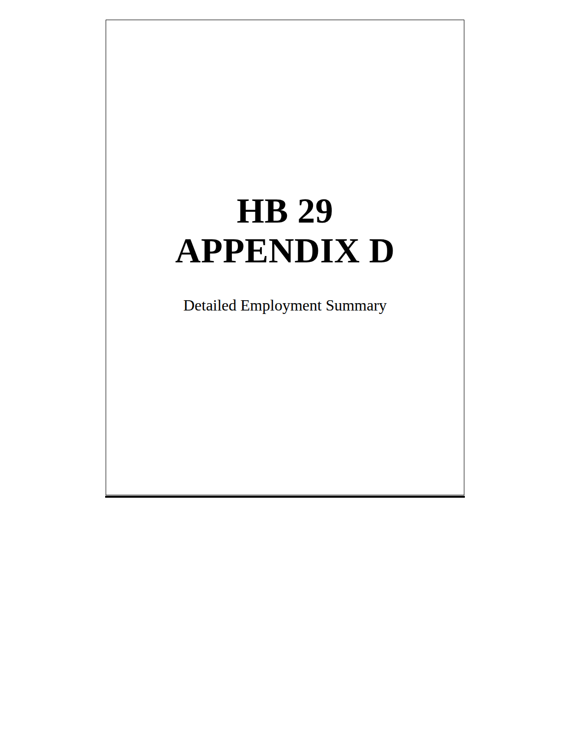HB 29
APPENDIX D
Detailed Employment Summary